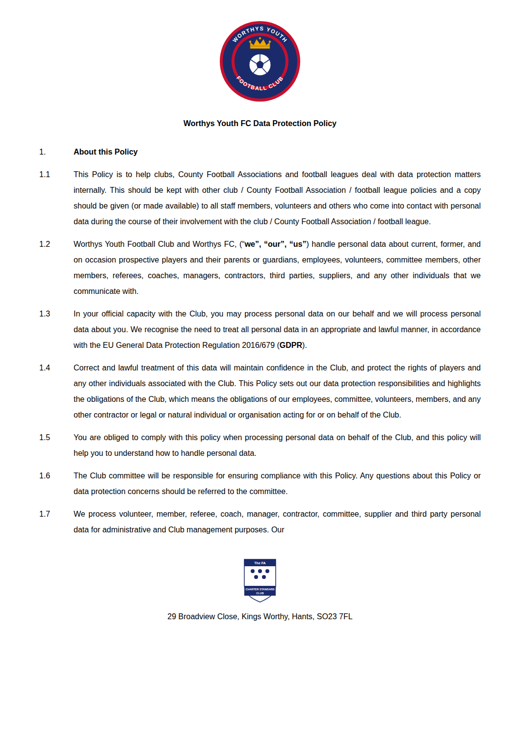WORTHYS YOUTH FOOTBALL CLUB
Worthys Youth FC Data Protection Policy
1.
About this Policy
1.1
This Policy is to help clubs, County Football Associations and football leagues deal with data protection matters internally. This should be kept with other club / County Football Association / football league policies and a copy should be given (or made available) to all staff members, volunteers and others who come into contact with personal data during the course of their involvement with the club / County Football Association / football league.
1.2
Worthys Youth Football Club and Worthys FC, (“we”, “our”, “us”) handle personal data about current, former, and on occasion prospective players and their parents or guardians, employees, volunteers, committee members, other members, referees, coaches, managers, contractors, third parties, suppliers, and any other individuals that we communicate with.
1.3
In your official capacity with the Club, you may process personal data on our behalf and we will process personal data about you. We recognise the need to treat all personal data in an appropriate and lawful manner, in accordance with the EU General Data Protection Regulation 2016/679 (GDPR).
1.4
Correct and lawful treatment of this data will maintain confidence in the Club, and protect the rights of players and any other individuals associated with the Club. This Policy sets out our data protection responsibilities and highlights the obligations of the Club, which means the obligations of our employees, committee, volunteers, members, and any other contractor or legal or natural individual or organisation acting for or on behalf of the Club.
1.5
You are obliged to comply with this policy when processing personal data on behalf of the Club, and this policy will help you to understand how to handle personal data.
1.6
The Club committee will be responsible for ensuring compliance with this Policy. Any questions about this Policy or data protection concerns should be referred to the committee.
1.7
We process volunteer, member, referee, coach, manager, contractor, committee, supplier and third party personal data for administrative and Club management purposes. Our
The FA CHARTER STANDARD CLUB
29 Broadview Close, Kings Worthy, Hants, SO23 7FL